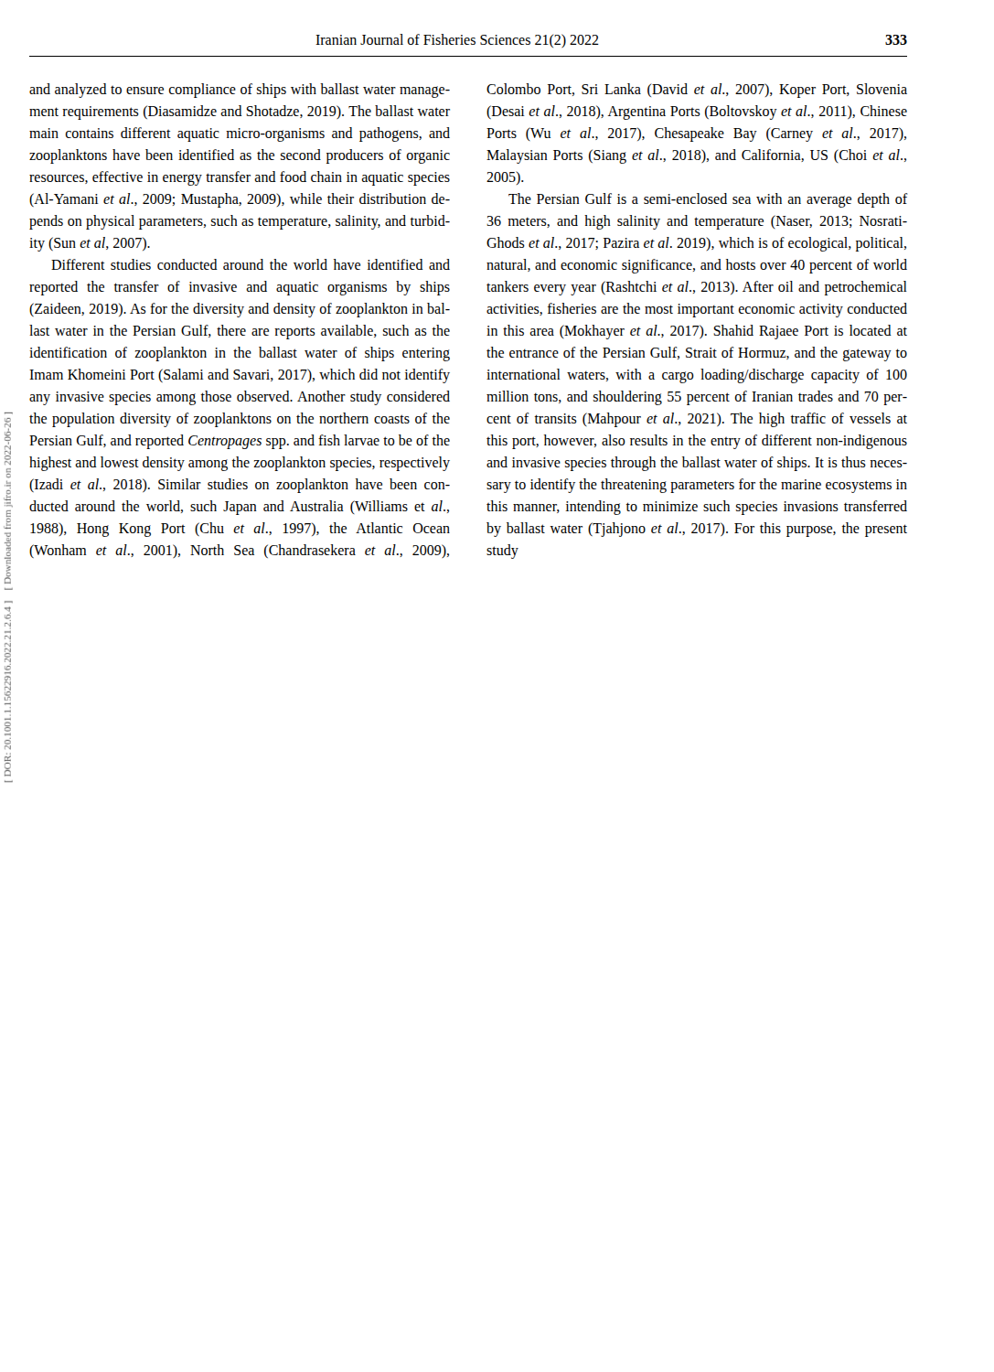Iranian Journal of Fisheries Sciences 21(2) 2022
333
and analyzed to ensure compliance of ships with ballast water management requirements (Diasamidze and Shotadze, 2019). The ballast water main contains different aquatic micro-organisms and pathogens, and zooplanktons have been identified as the second producers of organic resources, effective in energy transfer and food chain in aquatic species (Al-Yamani et al., 2009; Mustapha, 2009), while their distribution depends on physical parameters, such as temperature, salinity, and turbidity (Sun et al, 2007).
Different studies conducted around the world have identified and reported the transfer of invasive and aquatic organisms by ships (Zaideen, 2019). As for the diversity and density of zooplankton in ballast water in the Persian Gulf, there are reports available, such as the identification of zooplankton in the ballast water of ships entering Imam Khomeini Port (Salami and Savari, 2017), which did not identify any invasive species among those observed. Another study considered the population diversity of zooplanktons on the northern coasts of the Persian Gulf, and reported Centropages spp. and fish larvae to be of the highest and lowest density among the zooplankton species, respectively (Izadi et al., 2018). Similar studies on zooplankton have been conducted around the world, such Japan and Australia (Williams et al., 1988), Hong Kong Port (Chu et al., 1997), the Atlantic Ocean (Wonham et al., 2001), North Sea (Chandrasekera et al., 2009), Colombo Port, Sri Lanka (David et al., 2007), Koper Port, Slovenia (Desai et al., 2018), Argentina Ports (Boltovskoy et al., 2011), Chinese Ports (Wu et al., 2017), Chesapeake Bay (Carney et al., 2017), Malaysian Ports (Siang et al., 2018), and California, US (Choi et al., 2005).
The Persian Gulf is a semi-enclosed sea with an average depth of 36 meters, and high salinity and temperature (Naser, 2013; Nosrati-Ghods et al., 2017; Pazira et al. 2019), which is of ecological, political, natural, and economic significance, and hosts over 40 percent of world tankers every year (Rashtchi et al., 2013). After oil and petrochemical activities, fisheries are the most important economic activity conducted in this area (Mokhayer et al., 2017). Shahid Rajaee Port is located at the entrance of the Persian Gulf, Strait of Hormuz, and the gateway to international waters, with a cargo loading/discharge capacity of 100 million tons, and shouldering 55 percent of Iranian trades and 70 percent of transits (Mahpour et al., 2021). The high traffic of vessels at this port, however, also results in the entry of different non-indigenous and invasive species through the ballast water of ships. It is thus necessary to identify the threatening parameters for the marine ecosystems in this manner, intending to minimize such species invasions transferred by ballast water (Tjahjono et al., 2017). For this purpose, the present study
[ DOR: 20.1001.1.15622916.2022.21.2.6.4 ] [ Downloaded from jifro.ir on 2022-06-26 ]